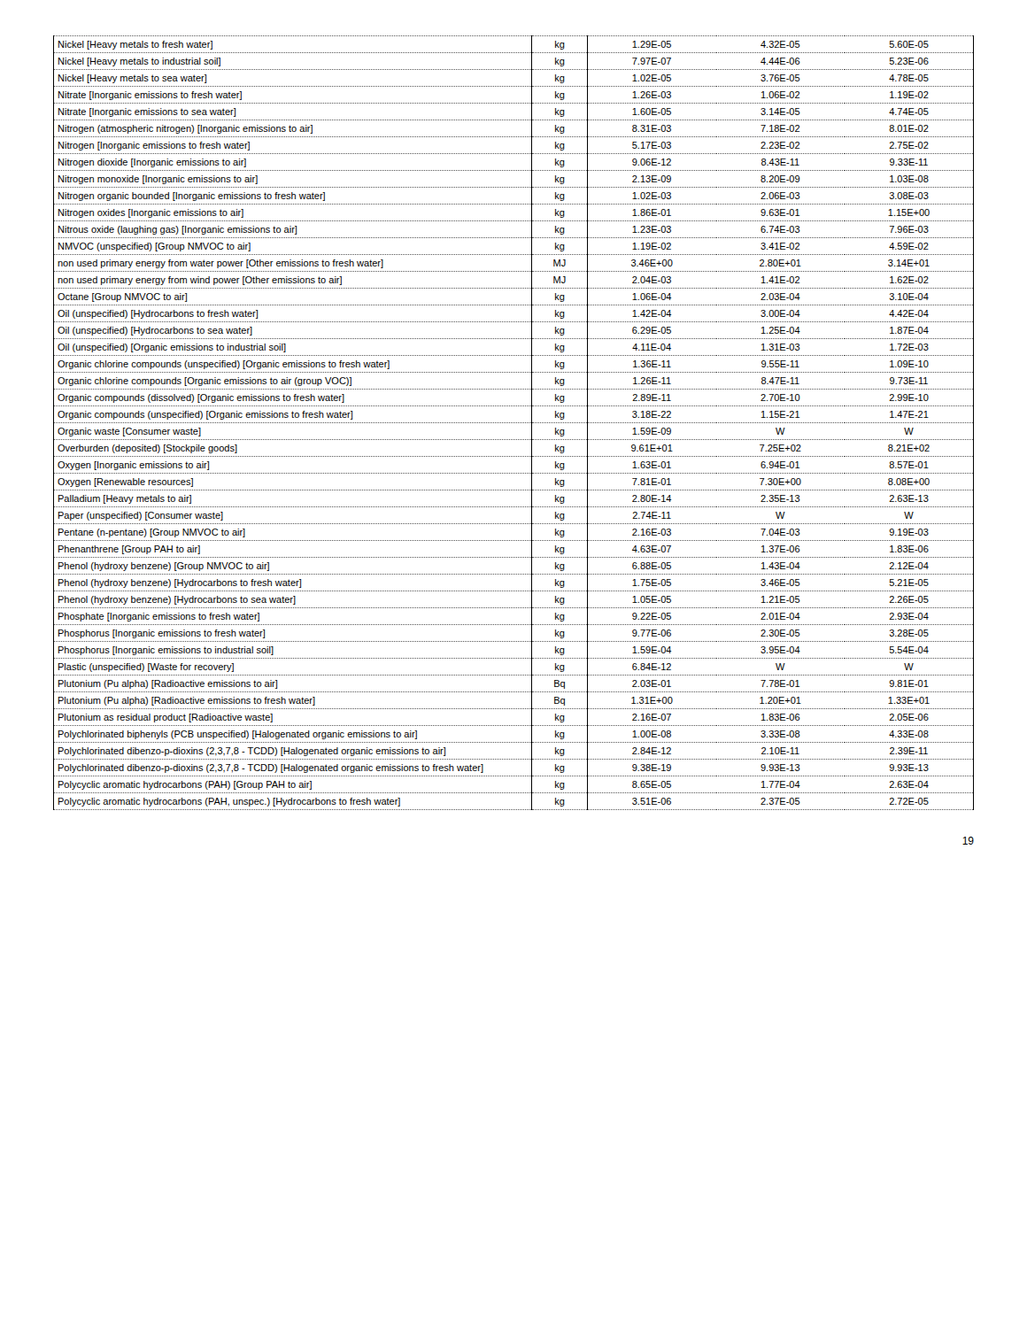| Nickel [Heavy metals to fresh water] | kg | 1.29E-05 | 4.32E-05 | 5.60E-05 |
| Nickel [Heavy metals to industrial soil] | kg | 7.97E-07 | 4.44E-06 | 5.23E-06 |
| Nickel [Heavy metals to sea water] | kg | 1.02E-05 | 3.76E-05 | 4.78E-05 |
| Nitrate [Inorganic emissions to fresh water] | kg | 1.26E-03 | 1.06E-02 | 1.19E-02 |
| Nitrate [Inorganic emissions to sea water] | kg | 1.60E-05 | 3.14E-05 | 4.74E-05 |
| Nitrogen (atmospheric nitrogen) [Inorganic emissions to air] | kg | 8.31E-03 | 7.18E-02 | 8.01E-02 |
| Nitrogen [Inorganic emissions to fresh water] | kg | 5.17E-03 | 2.23E-02 | 2.75E-02 |
| Nitrogen dioxide [Inorganic emissions to air] | kg | 9.06E-12 | 8.43E-11 | 9.33E-11 |
| Nitrogen monoxide [Inorganic emissions to air] | kg | 2.13E-09 | 8.20E-09 | 1.03E-08 |
| Nitrogen organic bounded [Inorganic emissions to fresh water] | kg | 1.02E-03 | 2.06E-03 | 3.08E-03 |
| Nitrogen oxides [Inorganic emissions to air] | kg | 1.86E-01 | 9.63E-01 | 1.15E+00 |
| Nitrous oxide (laughing gas) [Inorganic emissions to air] | kg | 1.23E-03 | 6.74E-03 | 7.96E-03 |
| NMVOC (unspecified) [Group NMVOC to air] | kg | 1.19E-02 | 3.41E-02 | 4.59E-02 |
| non used primary energy from water power [Other emissions to fresh water] | MJ | 3.46E+00 | 2.80E+01 | 3.14E+01 |
| non used primary energy from wind power [Other emissions to air] | MJ | 2.04E-03 | 1.41E-02 | 1.62E-02 |
| Octane [Group NMVOC to air] | kg | 1.06E-04 | 2.03E-04 | 3.10E-04 |
| Oil (unspecified) [Hydrocarbons to fresh water] | kg | 1.42E-04 | 3.00E-04 | 4.42E-04 |
| Oil (unspecified) [Hydrocarbons to sea water] | kg | 6.29E-05 | 1.25E-04 | 1.87E-04 |
| Oil (unspecified) [Organic emissions to industrial soil] | kg | 4.11E-04 | 1.31E-03 | 1.72E-03 |
| Organic chlorine compounds (unspecified) [Organic emissions to fresh water] | kg | 1.36E-11 | 9.55E-11 | 1.09E-10 |
| Organic chlorine compounds [Organic emissions to air (group VOC)] | kg | 1.26E-11 | 8.47E-11 | 9.73E-11 |
| Organic compounds (dissolved) [Organic emissions to fresh water] | kg | 2.89E-11 | 2.70E-10 | 2.99E-10 |
| Organic compounds (unspecified) [Organic emissions to fresh water] | kg | 3.18E-22 | 1.15E-21 | 1.47E-21 |
| Organic waste [Consumer waste] | kg | 1.59E-09 | W | W |
| Overburden (deposited) [Stockpile goods] | kg | 9.61E+01 | 7.25E+02 | 8.21E+02 |
| Oxygen [Inorganic emissions to air] | kg | 1.63E-01 | 6.94E-01 | 8.57E-01 |
| Oxygen [Renewable resources] | kg | 7.81E-01 | 7.30E+00 | 8.08E+00 |
| Palladium [Heavy metals to air] | kg | 2.80E-14 | 2.35E-13 | 2.63E-13 |
| Paper (unspecified) [Consumer waste] | kg | 2.74E-11 | W | W |
| Pentane (n-pentane) [Group NMVOC to air] | kg | 2.16E-03 | 7.04E-03 | 9.19E-03 |
| Phenanthrene [Group PAH to air] | kg | 4.63E-07 | 1.37E-06 | 1.83E-06 |
| Phenol (hydroxy benzene) [Group NMVOC to air] | kg | 6.88E-05 | 1.43E-04 | 2.12E-04 |
| Phenol (hydroxy benzene) [Hydrocarbons to fresh water] | kg | 1.75E-05 | 3.46E-05 | 5.21E-05 |
| Phenol (hydroxy benzene) [Hydrocarbons to sea water] | kg | 1.05E-05 | 1.21E-05 | 2.26E-05 |
| Phosphate [Inorganic emissions to fresh water] | kg | 9.22E-05 | 2.01E-04 | 2.93E-04 |
| Phosphorus [Inorganic emissions to fresh water] | kg | 9.77E-06 | 2.30E-05 | 3.28E-05 |
| Phosphorus [Inorganic emissions to industrial soil] | kg | 1.59E-04 | 3.95E-04 | 5.54E-04 |
| Plastic (unspecified) [Waste for recovery] | kg | 6.84E-12 | W | W |
| Plutonium (Pu alpha) [Radioactive emissions to air] | Bq | 2.03E-01 | 7.78E-01 | 9.81E-01 |
| Plutonium (Pu alpha) [Radioactive emissions to fresh water] | Bq | 1.31E+00 | 1.20E+01 | 1.33E+01 |
| Plutonium as residual product [Radioactive waste] | kg | 2.16E-07 | 1.83E-06 | 2.05E-06 |
| Polychlorinated biphenyls (PCB unspecified) [Halogenated organic emissions to air] | kg | 1.00E-08 | 3.33E-08 | 4.33E-08 |
| Polychlorinated dibenzo-p-dioxins (2,3,7,8 - TCDD) [Halogenated organic emissions to air] | kg | 2.84E-12 | 2.10E-11 | 2.39E-11 |
| Polychlorinated dibenzo-p-dioxins (2,3,7,8 - TCDD) [Halogenated organic emissions to fresh water] | kg | 9.38E-19 | 9.93E-13 | 9.93E-13 |
| Polycyclic aromatic hydrocarbons (PAH) [Group PAH to air] | kg | 8.65E-05 | 1.77E-04 | 2.63E-04 |
| Polycyclic aromatic hydrocarbons (PAH, unspec.) [Hydrocarbons to fresh water] | kg | 3.51E-06 | 2.37E-05 | 2.72E-05 |
19